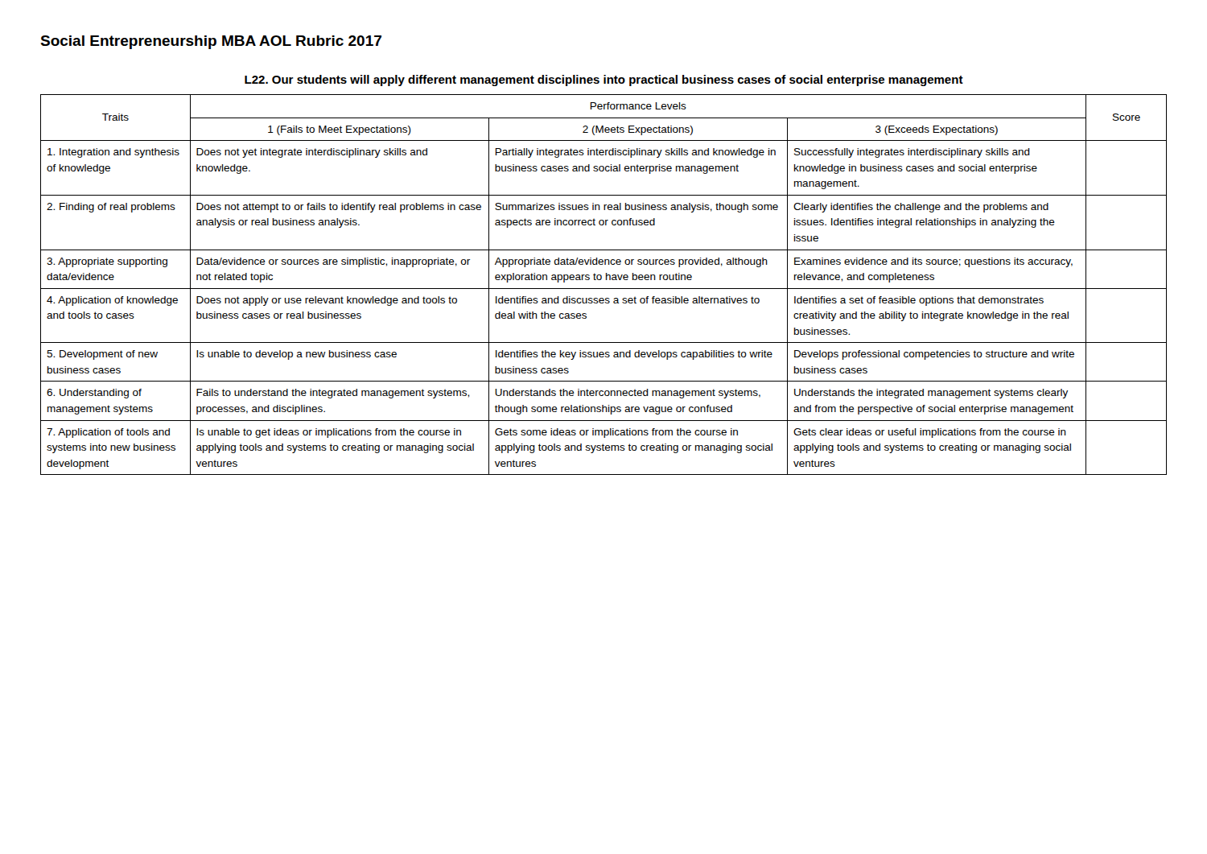Social Entrepreneurship MBA AOL Rubric 2017
L22. Our students will apply different management disciplines into practical business cases of social enterprise management
| Traits | Performance Levels | Score |
| --- | --- | --- |
| 1 (Fails to Meet Expectations) | 2 (Meets Expectations) | 3 (Exceeds Expectations) |
| 1. Integration and synthesis of knowledge | Does not yet integrate interdisciplinary skills and knowledge. | Partially integrates interdisciplinary skills and knowledge in business cases and social enterprise management | Successfully integrates interdisciplinary skills and knowledge in business cases and social enterprise management. | |
| 2. Finding of real problems | Does not attempt to or fails to identify real problems in case analysis or real business analysis. | Summarizes issues in real business analysis, though some aspects are incorrect or confused | Clearly identifies the challenge and the problems and issues. Identifies integral relationships in analyzing the issue | |
| 3. Appropriate supporting data/evidence | Data/evidence or sources are simplistic, inappropriate, or not related topic | Appropriate data/evidence or sources provided, although exploration appears to have been routine | Examines evidence and its source; questions its accuracy, relevance, and completeness | |
| 4. Application of knowledge and tools to cases | Does not apply or use relevant knowledge and tools to business cases or real businesses | Identifies and discusses a set of feasible alternatives to deal with the cases | Identifies a set of feasible options that demonstrates creativity and the ability to integrate knowledge in the real businesses. | |
| 5. Development of new business cases | Is unable to develop a new business case | Identifies the key issues and develops capabilities to write business cases | Develops professional competencies to structure and write business cases | |
| 6. Understanding of management systems | Fails to understand the integrated management systems, processes, and disciplines. | Understands the interconnected management systems, though some relationships are vague or confused | Understands the integrated management systems clearly and from the perspective of social enterprise management | |
| 7. Application of tools and systems into new business development | Is unable to get ideas or implications from the course in applying tools and systems to creating or managing social ventures | Gets some ideas or implications from the course in applying tools and systems to creating or managing social ventures | Gets clear ideas or useful implications from the course in applying tools and systems to creating or managing social ventures | |